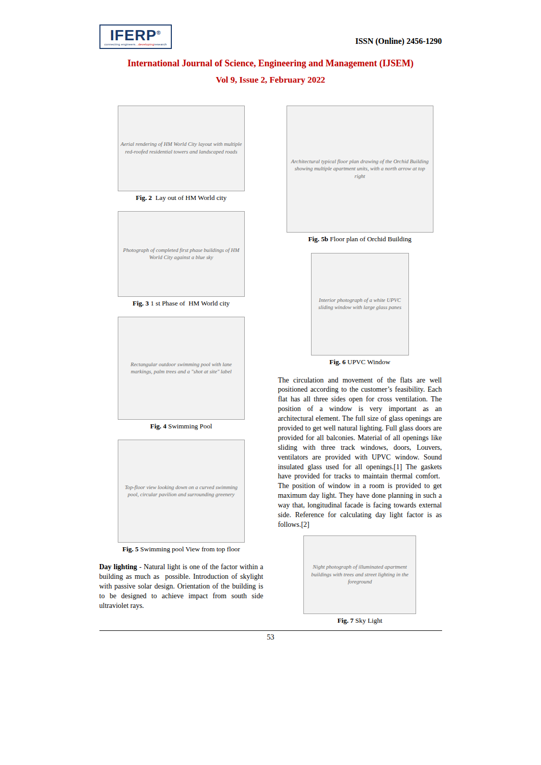IFERP®
connecting engineers...developingresearch
ISSN (Online) 2456-1290
International Journal of Science, Engineering and Management (IJSEM)
Vol 9, Issue 2, February 2022
Aerial rendering of HM World City layout with multiple red-roofed residential towers and landscaped roads
Fig. 2 Lay out of HM World city
Photograph of completed first phase buildings of HM World City against a blue sky
Fig. 3 1 st Phase of HM World city
Rectangular outdoor swimming pool with lane markings, palm trees and a "shot at site" label
Fig. 4 Swimming Pool
Top-floor view looking down on a curved swimming pool, circular pavilion and surrounding greenery
Fig. 5 Swimming pool View from top floor
Day lighting - Natural light is one of the factor within a building as much as possible. Introduction of skylight with passive solar design. Orientation of the building is to be designed to achieve impact from south side ultraviolet rays.
Architectural typical floor plan drawing of the Orchid Building showing multiple apartment units, with a north arrow at top right
Fig. 5b Floor plan of Orchid Building
Interior photograph of a white UPVC sliding window with large glass panes
Fig. 6 UPVC Window
The circulation and movement of the flats are well positioned according to the customer’s feasibility. Each flat has all three sides open for cross ventilation. The position of a window is very important as an architectural element. The full size of glass openings are provided to get well natural lighting. Full glass doors are provided for all balconies. Material of all openings like sliding with three track windows, doors, Louvers, ventilators are provided with UPVC window. Sound insulated glass used for all openings.[1] The gaskets have provided for tracks to maintain thermal comfort. The position of window in a room is provided to get maximum day light. They have done planning in such a way that, longitudinal facade is facing towards external side. Reference for calculating day light factor is as follows.[2]
Night photograph of illuminated apartment buildings with trees and street lighting in the foreground
Fig. 7 Sky Light
53